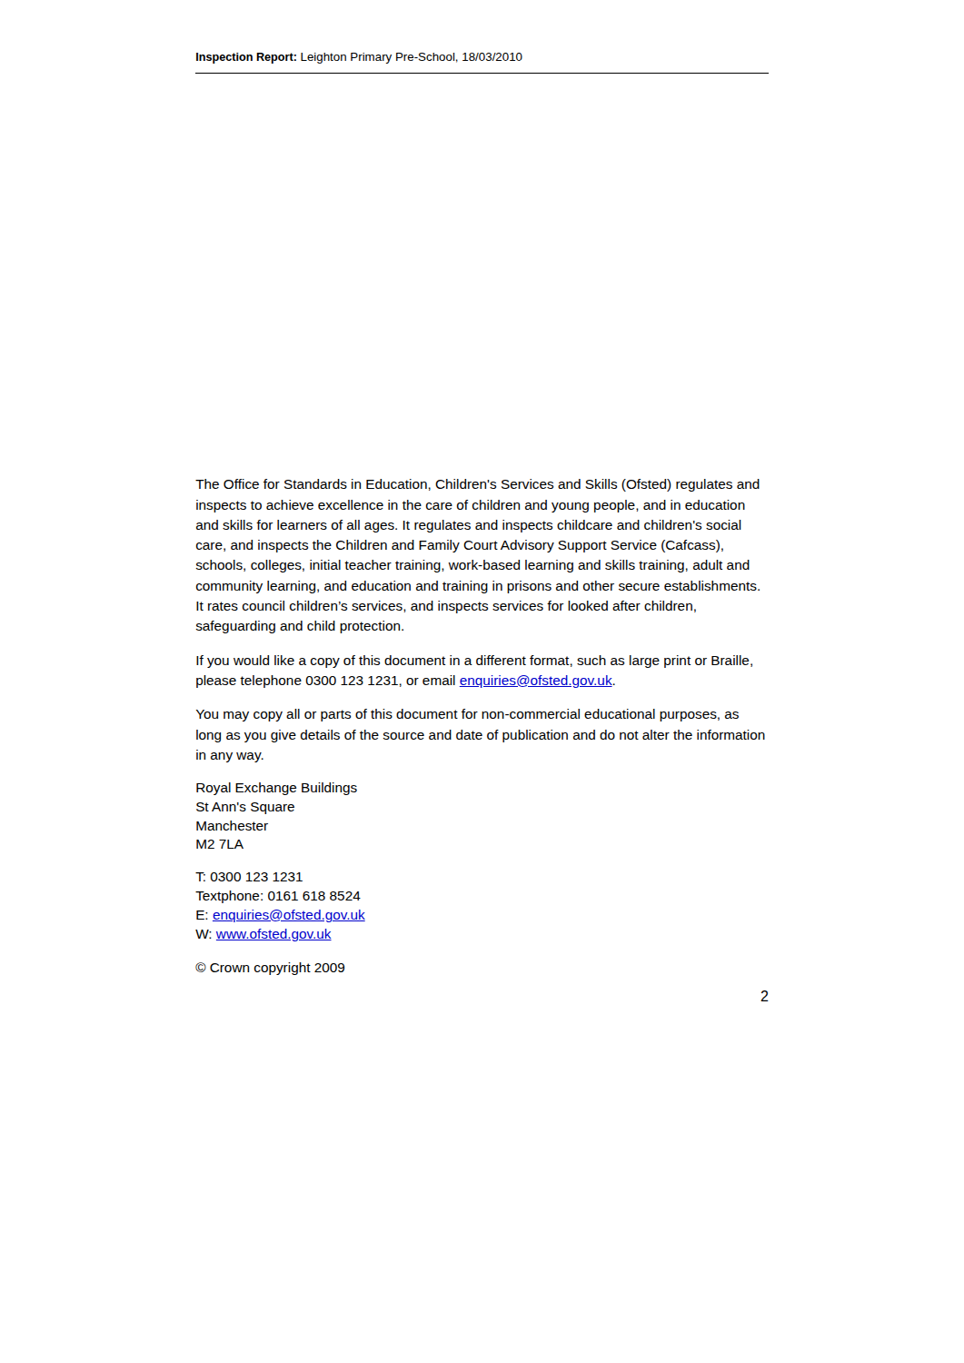Inspection Report: Leighton Primary Pre-School, 18/03/2010
The Office for Standards in Education, Children's Services and Skills (Ofsted) regulates and inspects to achieve excellence in the care of children and young people, and in education and skills for learners of all ages. It regulates and inspects childcare and children's social care, and inspects the Children and Family Court Advisory Support Service (Cafcass), schools, colleges, initial teacher training, work-based learning and skills training, adult and community learning, and education and training in prisons and other secure establishments. It rates council children’s services, and inspects services for looked after children, safeguarding and child protection.
If you would like a copy of this document in a different format, such as large print or Braille, please telephone 0300 123 1231, or email enquiries@ofsted.gov.uk.
You may copy all or parts of this document for non-commercial educational purposes, as long as you give details of the source and date of publication and do not alter the information in any way.
Royal Exchange Buildings
St Ann's Square
Manchester
M2 7LA
T: 0300 123 1231
Textphone: 0161 618 8524
E: enquiries@ofsted.gov.uk
W: www.ofsted.gov.uk
© Crown copyright 2009
2